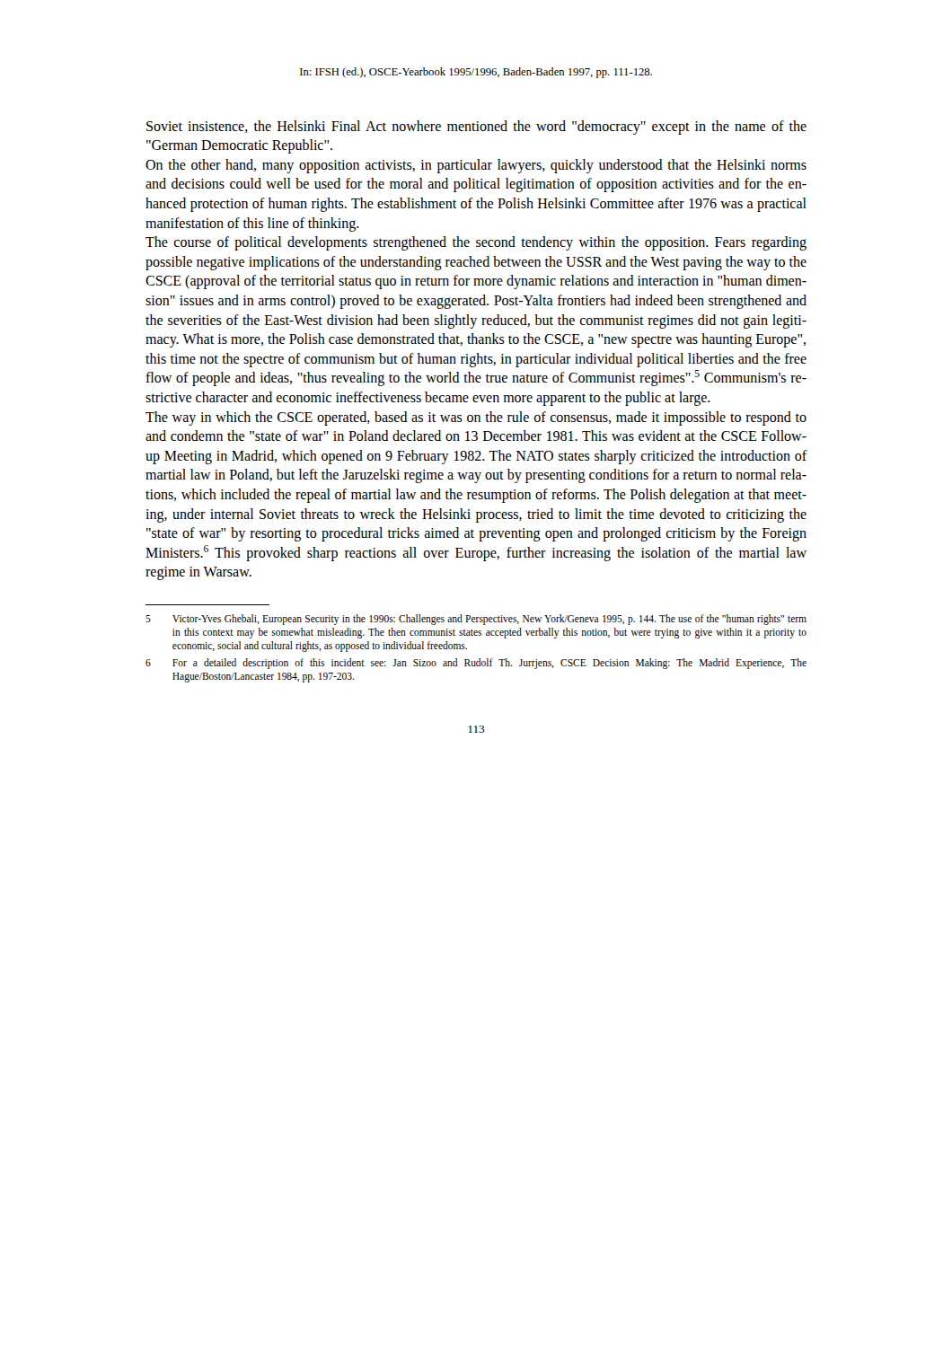In: IFSH (ed.), OSCE-Yearbook 1995/1996, Baden-Baden 1997, pp. 111-128.
Soviet insistence, the Helsinki Final Act nowhere mentioned the word "democracy" except in the name of the "German Democratic Republic".
On the other hand, many opposition activists, in particular lawyers, quickly understood that the Helsinki norms and decisions could well be used for the moral and political legitimation of opposition activities and for the enhanced protection of human rights. The establishment of the Polish Helsinki Committee after 1976 was a practical manifestation of this line of thinking.
The course of political developments strengthened the second tendency within the opposition. Fears regarding possible negative implications of the understanding reached between the USSR and the West paving the way to the CSCE (approval of the territorial status quo in return for more dynamic relations and interaction in "human dimension" issues and in arms control) proved to be exaggerated. Post-Yalta frontiers had indeed been strengthened and the severities of the East-West division had been slightly reduced, but the communist regimes did not gain legitimacy. What is more, the Polish case demonstrated that, thanks to the CSCE, a "new spectre was haunting Europe", this time not the spectre of communism but of human rights, in particular individual political liberties and the free flow of people and ideas, "thus revealing to the world the true nature of Communist regimes".5 Communism's restrictive character and economic ineffectiveness became even more apparent to the public at large.
The way in which the CSCE operated, based as it was on the rule of consensus, made it impossible to respond to and condemn the "state of war" in Poland declared on 13 December 1981. This was evident at the CSCE Follow-up Meeting in Madrid, which opened on 9 February 1982. The NATO states sharply criticized the introduction of martial law in Poland, but left the Jaruzelski regime a way out by presenting conditions for a return to normal relations, which included the repeal of martial law and the resumption of reforms. The Polish delegation at that meeting, under internal Soviet threats to wreck the Helsinki process, tried to limit the time devoted to criticizing the "state of war" by resorting to procedural tricks aimed at preventing open and prolonged criticism by the Foreign Ministers.6 This provoked sharp reactions all over Europe, further increasing the isolation of the martial law regime in Warsaw.
5
Victor-Yves Ghebali, European Security in the 1990s: Challenges and Perspectives, New York/Geneva 1995, p. 144. The use of the "human rights" term in this context may be somewhat misleading. The then communist states accepted verbally this notion, but were trying to give within it a priority to economic, social and cultural rights, as opposed to individual freedoms.
6
For a detailed description of this incident see: Jan Sizoo and Rudolf Th. Jurrjens, CSCE Decision Making: The Madrid Experience, The Hague/Boston/Lancaster 1984, pp. 197-203.
113